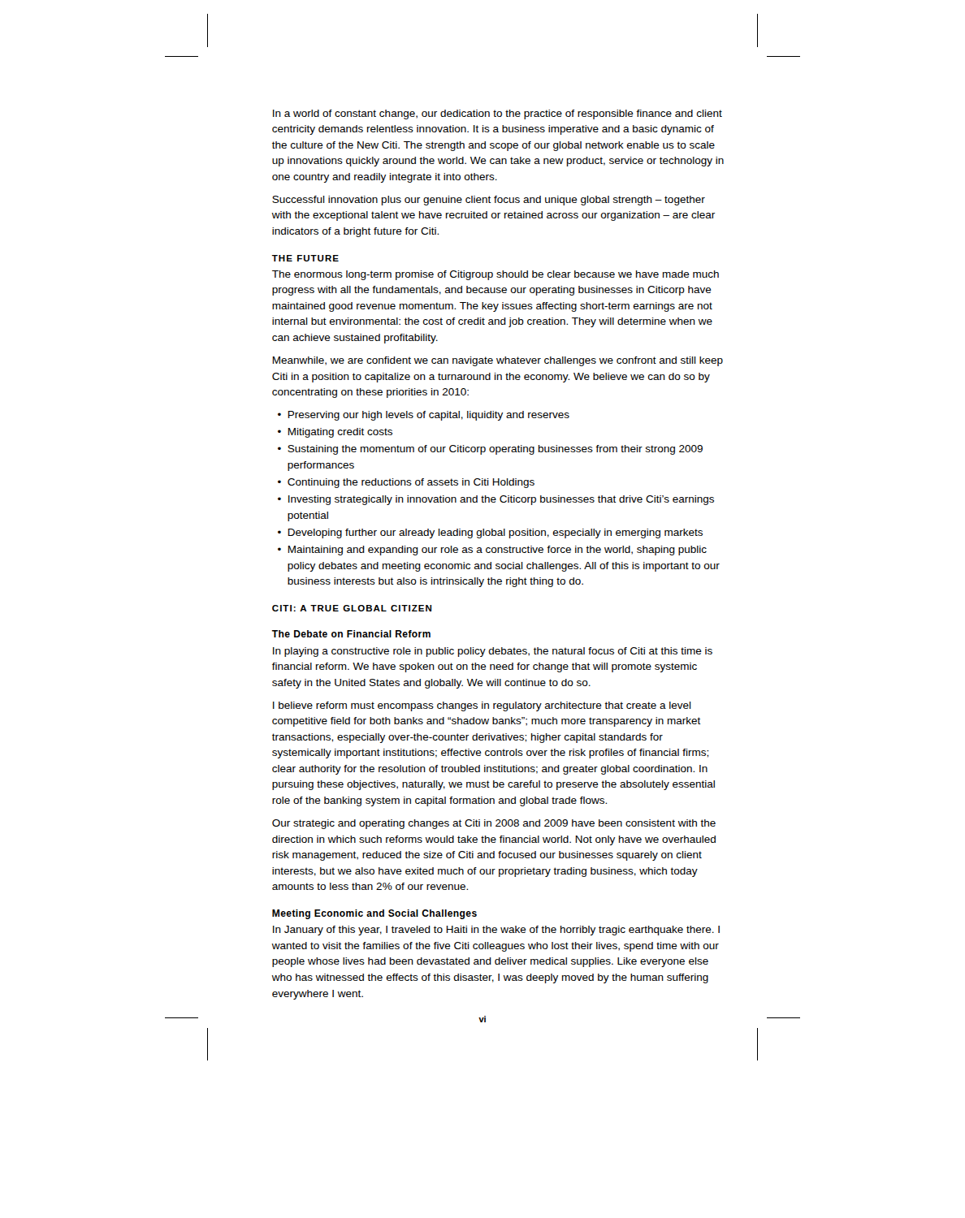In a world of constant change, our dedication to the practice of responsible finance and client centricity demands relentless innovation. It is a business imperative and a basic dynamic of the culture of the New Citi. The strength and scope of our global network enable us to scale up innovations quickly around the world. We can take a new product, service or technology in one country and readily integrate it into others.
Successful innovation plus our genuine client focus and unique global strength – together with the exceptional talent we have recruited or retained across our organization – are clear indicators of a bright future for Citi.
The Future
The enormous long-term promise of Citigroup should be clear because we have made much progress with all the fundamentals, and because our operating businesses in Citicorp have maintained good revenue momentum. The key issues affecting short-term earnings are not internal but environmental: the cost of credit and job creation. They will determine when we can achieve sustained profitability.
Meanwhile, we are confident we can navigate whatever challenges we confront and still keep Citi in a position to capitalize on a turnaround in the economy. We believe we can do so by concentrating on these priorities in 2010:
Preserving our high levels of capital, liquidity and reserves
Mitigating credit costs
Sustaining the momentum of our Citicorp operating businesses from their strong 2009 performances
Continuing the reductions of assets in Citi Holdings
Investing strategically in innovation and the Citicorp businesses that drive Citi’s earnings potential
Developing further our already leading global position, especially in emerging markets
Maintaining and expanding our role as a constructive force in the world, shaping public policy debates and meeting economic and social challenges. All of this is important to our business interests but also is intrinsically the right thing to do.
Citi: A True Global Citizen
The Debate on Financial Reform
In playing a constructive role in public policy debates, the natural focus of Citi at this time is financial reform. We have spoken out on the need for change that will promote systemic safety in the United States and globally. We will continue to do so.
I believe reform must encompass changes in regulatory architecture that create a level competitive field for both banks and “shadow banks”; much more transparency in market transactions, especially over-the-counter derivatives; higher capital standards for systemically important institutions; effective controls over the risk profiles of financial firms; clear authority for the resolution of troubled institutions; and greater global coordination. In pursuing these objectives, naturally, we must be careful to preserve the absolutely essential role of the banking system in capital formation and global trade flows.
Our strategic and operating changes at Citi in 2008 and 2009 have been consistent with the direction in which such reforms would take the financial world. Not only have we overhauled risk management, reduced the size of Citi and focused our businesses squarely on client interests, but we also have exited much of our proprietary trading business, which today amounts to less than 2% of our revenue.
Meeting Economic and Social Challenges
In January of this year, I traveled to Haiti in the wake of the horribly tragic earthquake there. I wanted to visit the families of the five Citi colleagues who lost their lives, spend time with our people whose lives had been devastated and deliver medical supplies. Like everyone else who has witnessed the effects of this disaster, I was deeply moved by the human suffering everywhere I went.
vi